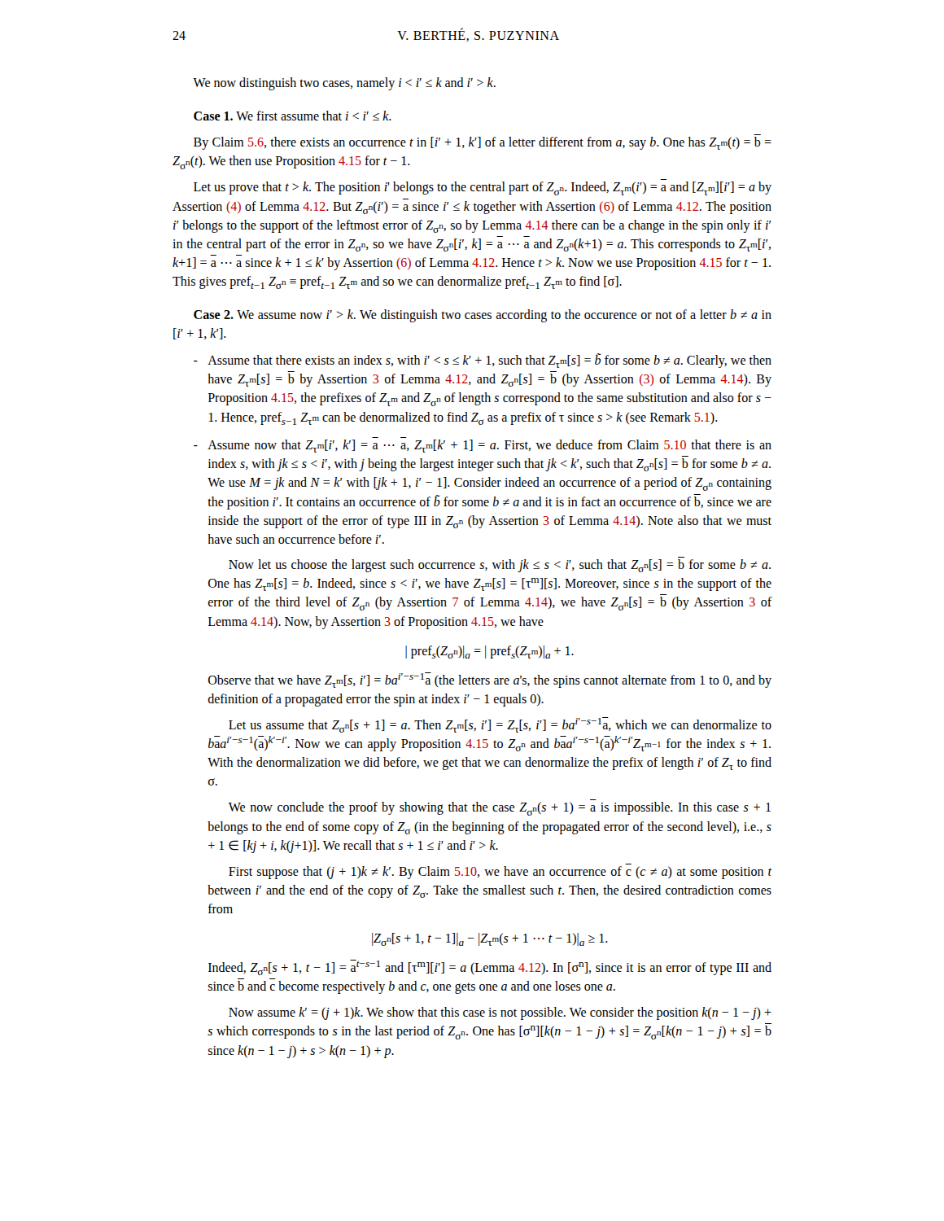24 V. BERTHÉ, S. PUZYNINA
We now distinguish two cases, namely i < i′ ≤ k and i′ > k.
Case 1. We first assume that i < i′ ≤ k.
By Claim 5.6, there exists an occurrence t in [i′ + 1, k′] of a letter different from a, say b. One has Zτm(t) = b = Zσn(t). We then use Proposition 4.15 for t − 1.
Let us prove that t > k. The position i' belongs to the central part of Zσn. Indeed, Zτm(i′) = a and [Zτm][i′] = a by Assertion (4) of Lemma 4.12. But Zσn(i′) = a since i′ ≤ k together with Assertion (6) of Lemma 4.12. The position i′ belongs to the support of the leftmost error of Zσn, so by Lemma 4.14 there can be a change in the spin only if i′ in the central part of the error in Zσn, so we have Zσn[i′, k] = a ⋯ a and Zσn(k+1) = a. This corresponds to Zτm[i′, k+1] = a ⋯ a since k + 1 ≤ k′ by Assertion (6) of Lemma 4.12. Hence t > k. Now we use Proposition 4.15 for t − 1. This gives preft−1 Zσn ≡ preft−1 Zτm and so we can denormalize preft−1 Zτm to find [σ].
Case 2. We assume now i′ > k. We distinguish two cases according to the occurence or not of a letter b ≠ a in [i′ + 1, k′].
Assume that there exists an index s, with i′ < s ≤ k′ + 1, such that Zτm[s] = b̃ for some b ≠ a. Clearly, we then have Zτm[s] = b by Assertion 3 of Lemma 4.12, and Zσn[s] = b (by Assertion (3) of Lemma 4.14). By Proposition 4.15, the prefixes of Zτm and Zσn of length s correspond to the same substitution and also for s − 1. Hence, prefs−1 Zτm can be denormalized to find Zσ as a prefix of τ since s > k (see Remark 5.1).
Assume now that Zτm[i′, k′] = a ⋯ a, Zτm[k′ + 1] = a. First, we deduce from Claim 5.10 that there is an index s, with jk ≤ s < i′, with j being the largest integer such that jk < k′, such that Zσn[s] = b for some b ≠ a. We use M = jk and N = k′ with [jk + 1, i′ − 1]. Consider indeed an occurrence of a period of Zσn containing the position i′. It contains an occurrence of b̃ for some b ≠ a and it is in fact an occurrence of b, since we are inside the support of the error of type III in Zσn (by Assertion 3 of Lemma 4.14). Note also that we must have such an occurrence before i′.
Now let us choose the largest such occurrence s, with jk ≤ s < i′, such that Zσn[s] = b for some b ≠ a. One has Zτm[s] = b. Indeed, since s < i′, we have Zτm[s] = [τm][s]. Moreover, since s in the support of the error of the third level of Zσn (by Assertion 7 of Lemma 4.14), we have Zσn[s] = b (by Assertion 3 of Lemma 4.14). Now, by Assertion 3 of Proposition 4.15, we have
| prefs(Zσn)|a = | prefs(Zτm)|a + 1.
Observe that we have Zτm[s, i′] = bai′−s−1a (the letters are a's, the spins cannot alternate from 1 to 0, and by definition of a propagated error the spin at index i′ − 1 equals 0).
Let us assume that Zσn[s + 1] = a. Then Zτm[s, i′] = Zτ[s, i′] = bai′−s−1a, which we can denormalize to baai′−s−1(a)k′−i′. Now we can apply Proposition 4.15 to Zσn and baai′−s−1(a)k′−i′Zτm−1 for the index s + 1. With the denormalization we did before, we get that we can denormalize the prefix of length i′ of Zτ to find σ.
We now conclude the proof by showing that the case Zσn(s + 1) = a is impossible. In this case s + 1 belongs to the end of some copy of Zσ (in the beginning of the propagated error of the second level), i.e., s + 1 ∈ [kj + i, k(j+1)]. We recall that s + 1 ≤ i′ and i′ > k.
First suppose that (j + 1)k ≠ k′. By Claim 5.10, we have an occurrence of c (c ≠ a) at some position t between i′ and the end of the copy of Zσ. Take the smallest such t. Then, the desired contradiction comes from
|Zσn[s + 1, t − 1]|a − |Zτm(s + 1 ⋯ t − 1)|a ≥ 1.
Indeed, Zσn[s + 1, t − 1] = at−s−1 and [τm][i′] = a (Lemma 4.12). In [σn], since it is an error of type III and since b and c become respectively b and c, one gets one a and one loses one a.
Now assume k′ = (j + 1)k. We show that this case is not possible. We consider the position k(n − 1 − j) + s which corresponds to s in the last period of Zσn. One has [σn][k(n − 1 − j) + s] = Zσn[k(n − 1 − j) + s] = b since k(n − 1 − j) + s > k(n − 1) + p.